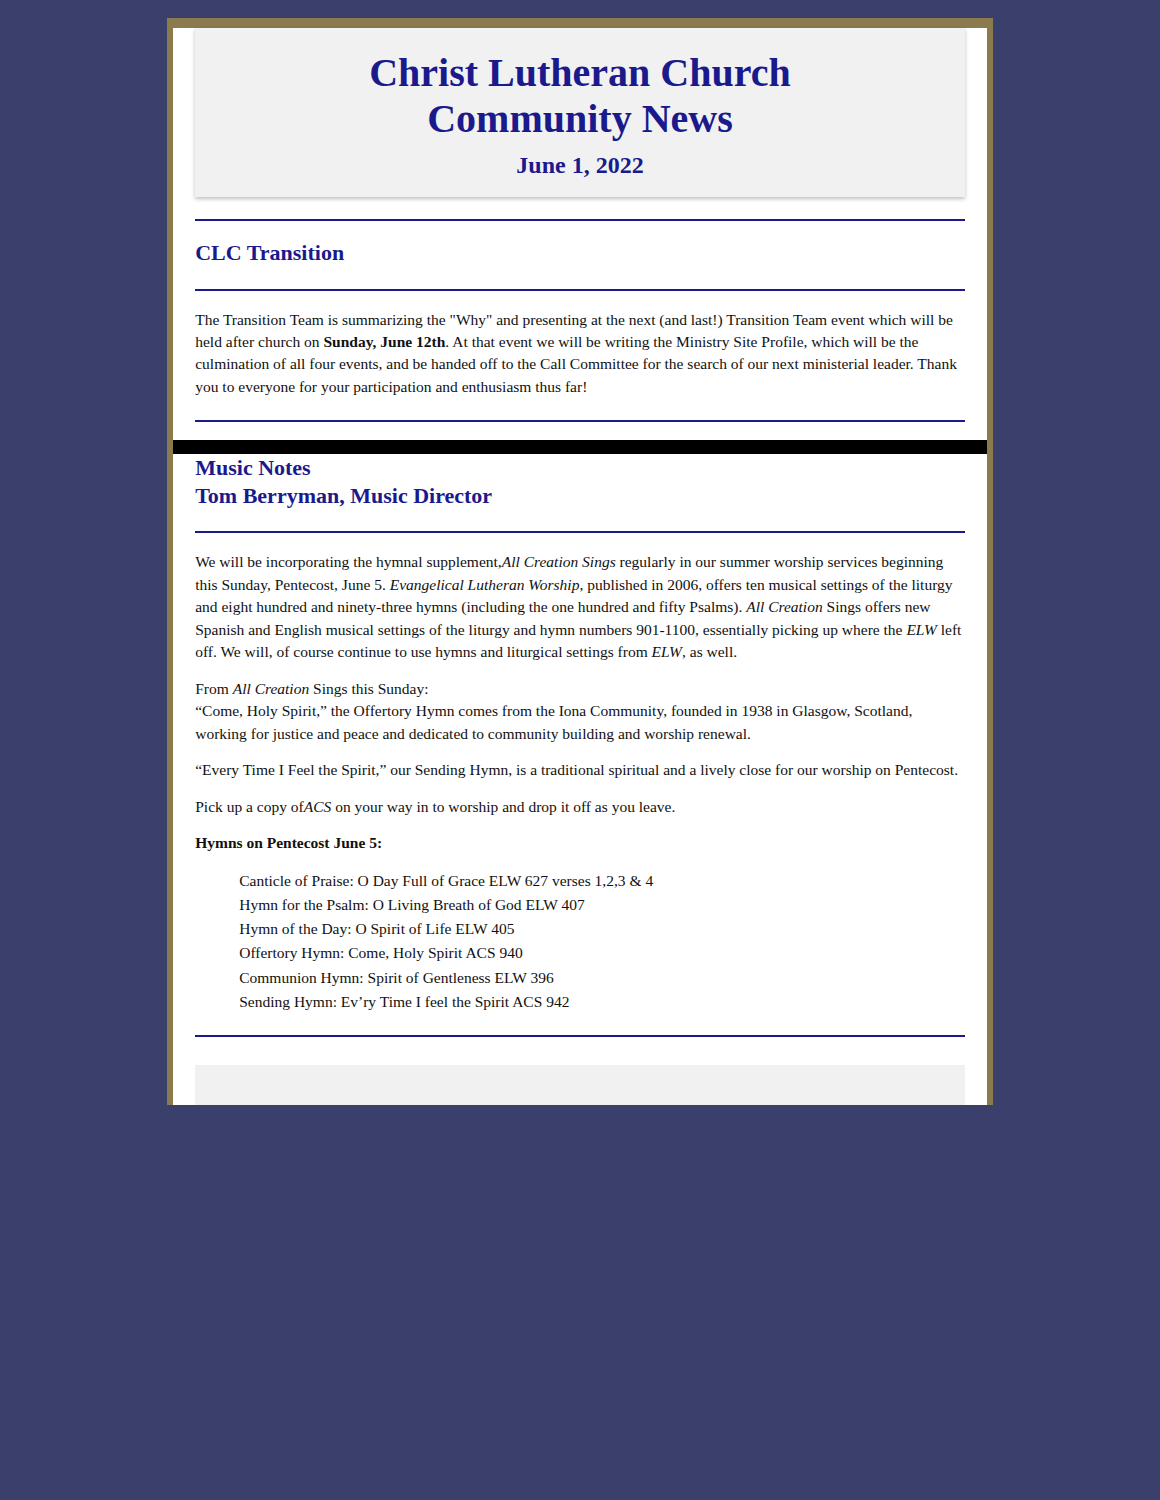Christ Lutheran Church
Community News
June 1, 2022
CLC Transition
The Transition Team is summarizing the "Why" and presenting at the next (and last!) Transition Team event which will be held after church on Sunday, June 12th. At that event we will be writing the Ministry Site Profile, which will be the culmination of all four events, and be handed off to the Call Committee for the search of our next ministerial leader. Thank you to everyone for your participation and enthusiasm thus far!
Music Notes
Tom Berryman, Music Director
We will be incorporating the hymnal supplement,All Creation Sings regularly in our summer worship services beginning this Sunday, Pentecost, June 5. Evangelical Lutheran Worship, published in 2006, offers ten musical settings of the liturgy and eight hundred and ninety-three hymns (including the one hundred and fifty Psalms). All Creation Sings offers new Spanish and English musical settings of the liturgy and hymn numbers 901-1100, essentially picking up where the ELW left off. We will, of course continue to use hymns and liturgical settings from ELW, as well.
From All Creation Sings this Sunday:
“Come, Holy Spirit,” the Offertory Hymn comes from the Iona Community, founded in 1938 in Glasgow, Scotland, working for justice and peace and dedicated to community building and worship renewal.
“Every Time I Feel the Spirit,” our Sending Hymn, is a traditional spiritual and a lively close for our worship on Pentecost.
Pick up a copy ofACS on your way in to worship and drop it off as you leave.
Hymns on Pentecost June 5:
Canticle of Praise: O Day Full of Grace ELW 627 verses 1,2,3 & 4
Hymn for the Psalm: O Living Breath of God ELW 407
Hymn of the Day: O Spirit of Life ELW 405
Offertory Hymn: Come, Holy Spirit ACS 940
Communion Hymn: Spirit of Gentleness ELW 396
Sending Hymn: Ev’ry Time I feel the Spirit ACS 942